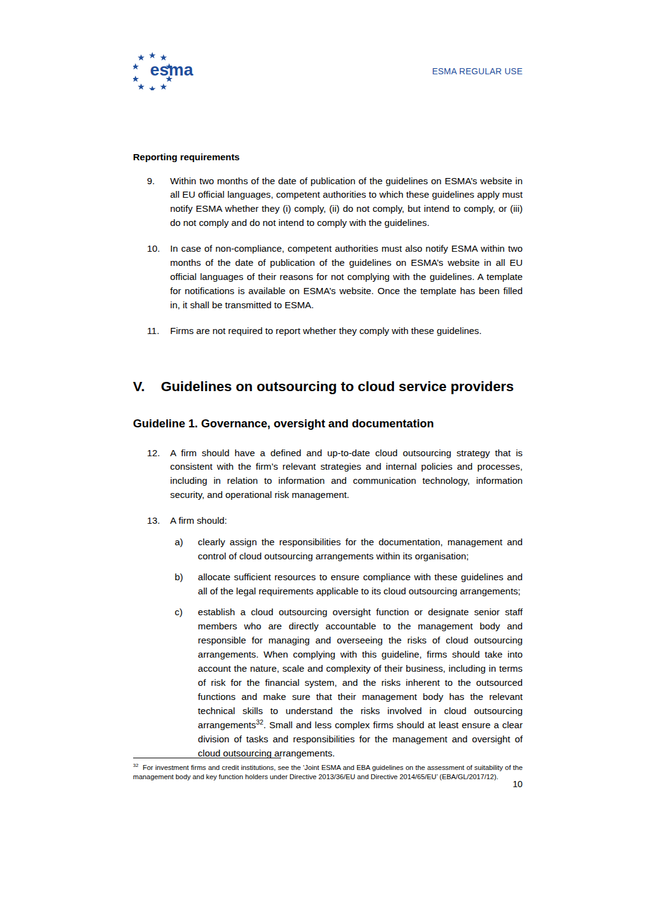esma
ESMA REGULAR USE
Reporting requirements
Within two months of the date of publication of the guidelines on ESMA’s website in all EU official languages, competent authorities to which these guidelines apply must notify ESMA whether they (i) comply, (ii) do not comply, but intend to comply, or (iii) do not comply and do not intend to comply with the guidelines.
In case of non-compliance, competent authorities must also notify ESMA within two months of the date of publication of the guidelines on ESMA’s website in all EU official languages of their reasons for not complying with the guidelines. A template for notifications is available on ESMA’s website. Once the template has been filled in, it shall be transmitted to ESMA.
Firms are not required to report whether they comply with these guidelines.
V. Guidelines on outsourcing to cloud service providers
Guideline 1. Governance, oversight and documentation
A firm should have a defined and up-to-date cloud outsourcing strategy that is consistent with the firm’s relevant strategies and internal policies and processes, including in relation to information and communication technology, information security, and operational risk management.
A firm should:
clearly assign the responsibilities for the documentation, management and control of cloud outsourcing arrangements within its organisation;
allocate sufficient resources to ensure compliance with these guidelines and all of the legal requirements applicable to its cloud outsourcing arrangements;
establish a cloud outsourcing oversight function or designate senior staff members who are directly accountable to the management body and responsible for managing and overseeing the risks of cloud outsourcing arrangements. When complying with this guideline, firms should take into account the nature, scale and complexity of their business, including in terms of risk for the financial system, and the risks inherent to the outsourced functions and make sure that their management body has the relevant technical skills to understand the risks involved in cloud outsourcing arrangements32. Small and less complex firms should at least ensure a clear division of tasks and responsibilities for the management and oversight of cloud outsourcing arrangements.
32 For investment firms and credit institutions, see the ‘Joint ESMA and EBA guidelines on the assessment of suitability of the management body and key function holders under Directive 2013/36/EU and Directive 2014/65/EU’ (EBA/GL/2017/12).
10